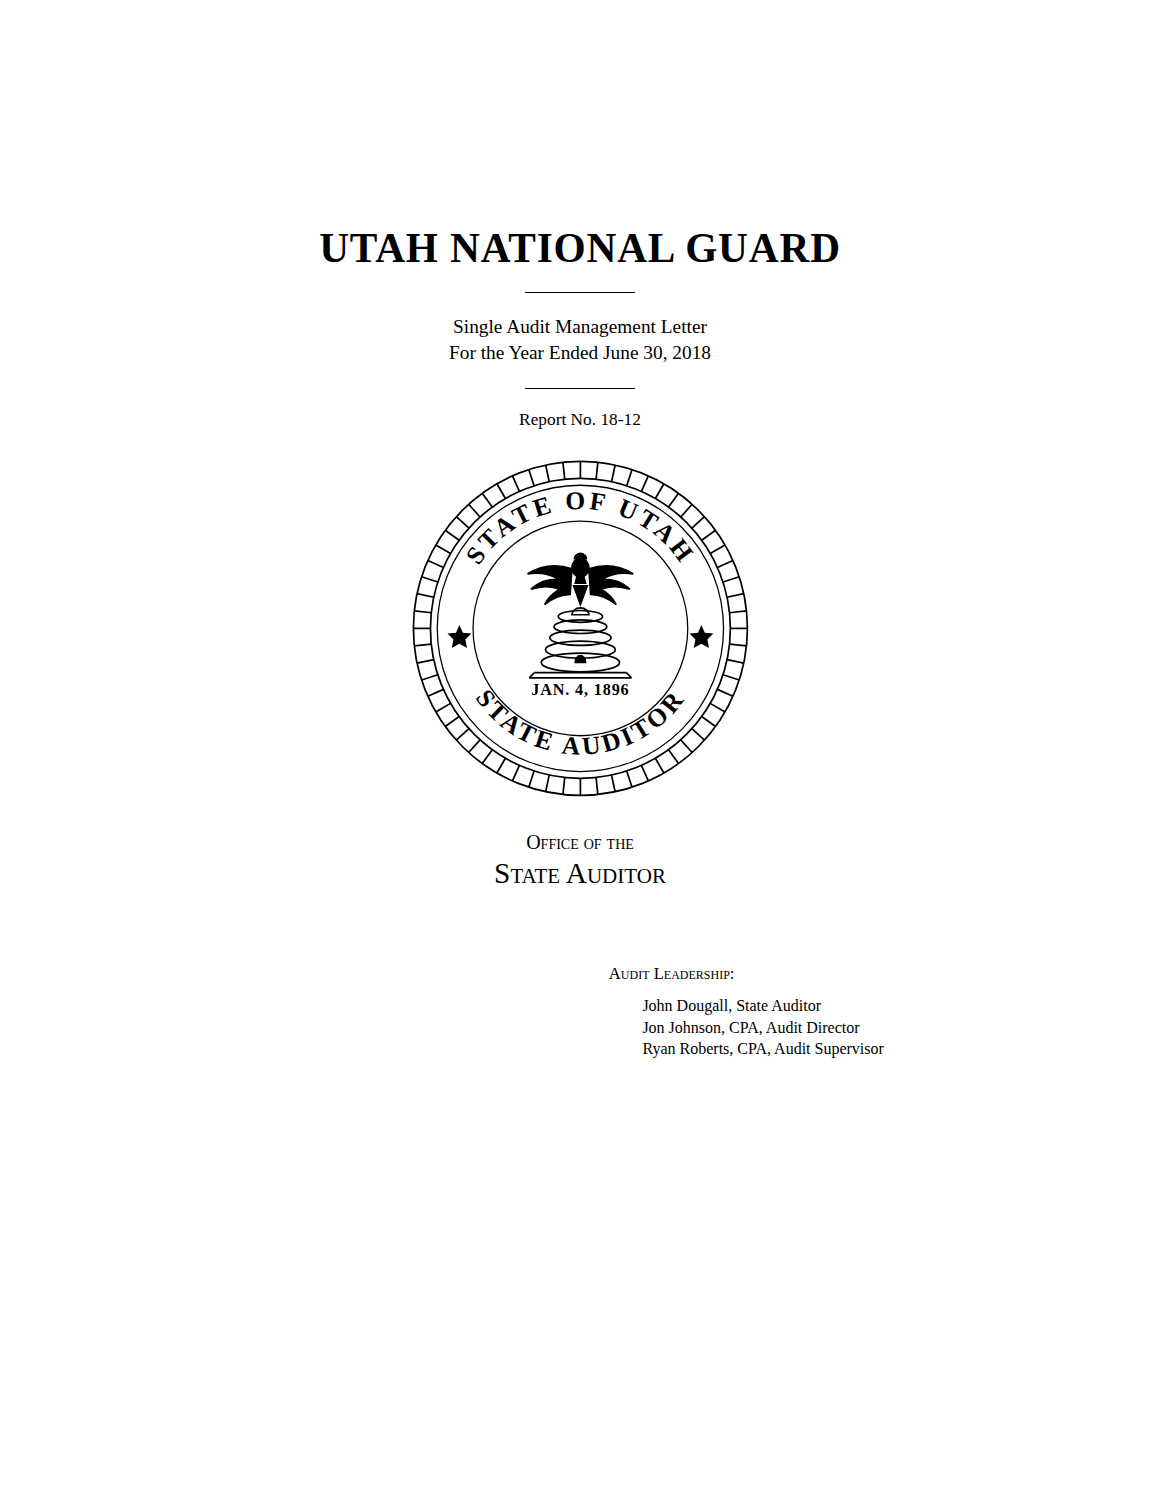UTAH NATIONAL GUARD
Single Audit Management Letter
For the Year Ended June 30, 2018
Report No. 18-12
STATE OF UTAH STATE AUDITOR JAN. 4, 1896
Office of the
State Auditor
Audit Leadership:
John Dougall, State Auditor
Jon Johnson, CPA, Audit Director
Ryan Roberts, CPA, Audit Supervisor